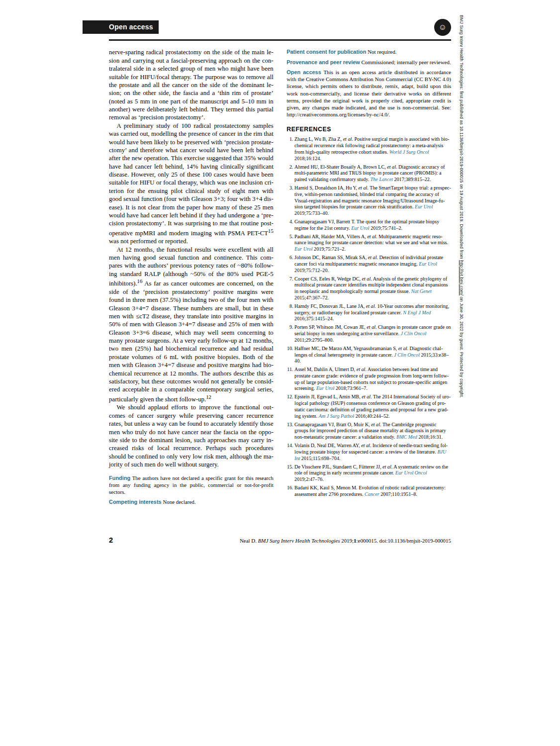Open access
☺
nerve-sparing radical prostatectomy on the side of the main lesion and carrying out a fascial-preserving approach on the contralateral side in a selected group of men who might have been suitable for HIFU/focal therapy. The purpose was to remove all the prostate and all the cancer on the side of the dominant lesion; on the other side, the fascia and a ‘thin rim of prostate’ (noted as 5 mm in one part of the manuscript and 5–10 mm in another) were deliberately left behind. They termed this partial removal as ‘precision prostatectomy’.
A preliminary study of 100 radical prostatectomy samples was carried out, modelling the presence of cancer in the rim that would have been likely to be preserved with ‘precision prostatectomy’ and therefore what cancer would have been left behind after the new operation. This exercise suggested that 35% would have had cancer left behind, 14% having clinically significant disease. However, only 25 of these 100 cases would have been suitable for HIFU or focal therapy, which was one inclusion criterion for the ensuing pilot clinical study of eight men with good sexual function (four with Gleason 3+3; four with 3+4 disease). It is not clear from the paper how many of these 25 men would have had cancer left behind if they had undergone a ‘precision prostatectomy’. It was surprising to me that routine postoperative mpMRI and modern imaging with PSMA PET-CT15 was not performed or reported.
At 12 months, the functional results were excellent with all men having good sexual function and continence. This compares with the authors’ previous potency rates of ~80% following standard RALP (although ~50% of the 80% used PGE-5 inhibitors).16 As far as cancer outcomes are concerned, on the side of the ‘precision prostatectomy’ positive margins were found in three men (37.5%) including two of the four men with Gleason 3+4=7 disease. These numbers are small, but in these men with ≤cT2 disease, they translate into positive margins in 50% of men with Gleason 3+4=7 disease and 25% of men with Gleason 3+3=6 disease, which may well seem concerning to many prostate surgeons. At a very early follow-up at 12 months, two men (25%) had biochemical recurrence and had residual prostate volumes of 6 mL with positive biopsies. Both of the men with Gleason 3+4=7 disease and positive margins had biochemical recurrence at 12 months. The authors describe this as satisfactory, but these outcomes would not generally be considered acceptable in a comparable contemporary surgical series, particularly given the short follow-up.12
We should applaud efforts to improve the functional outcomes of cancer surgery while preserving cancer recurrence rates, but unless a way can be found to accurately identify those men who truly do not have cancer near the fascia on the opposite side to the dominant lesion, such approaches may carry increased risks of local recurrence. Perhaps such procedures should be confined to only very low risk men, although the majority of such men do well without surgery.
Funding The authors have not declared a specific grant for this research from any funding agency in the public, commercial or not-for-profit sectors.
Competing interests None declared.
Patient consent for publication Not required.
Provenance and peer review Commissioned; internally peer reviewed.
Open access This is an open access article distributed in accordance with the Creative Commons Attribution Non Commercial (CC BY-NC 4.0) license, which permits others to distribute, remix, adapt, build upon this work non-commercially, and license their derivative works on different terms, provided the original work is properly cited, appropriate credit is given, any changes made indicated, and the use is non-commercial. See: http://creativecommons.org/licenses/by-nc/4.0/.
REFERENCES
Zhang L, Wu B, Zha Z, et al. Positive surgical margin is associated with biochemical recurrence risk following radical prostatectomy: a meta-analysis from high-quality retrospective cohort studies. World J Surg Oncol 2018;16:124.
Ahmed HU, El-Shater Bosaily A, Brown LC, et al. Diagnostic accuracy of multi-parametric MRI and TRUS biopsy in prostate cancer (PROMIS): a paired validating confirmatory study. The Lancet 2017;389:815–22.
Hamid S, Donaldson IA, Hu Y, et al. The SmartTarget biopsy trial: a prospective, within-person randomised, blinded trial comparing the accuracy of Visual-registration and magnetic resonance Imaging/Ultrasound Image-fusion targeted biopsies for prostate cancer risk stratification. Eur Urol 2019;75:733–40.
Gnanapragasam VJ, Barrett T. The quest for the optimal prostate biopsy regime for the 21st century. Eur Urol 2019;75:741–2.
Padhani AR, Haider MA, Villers A, et al. Multiparametric magnetic resonance imaging for prostate cancer detection: what we see and what we miss. Eur Urol 2019;75:721–2.
Johnson DC, Raman SS, Mirak SA, et al. Detection of individual prostate cancer foci via multiparametric magnetic resonance imaging. Eur Urol 2019;75:712–20.
Cooper CS, Eeles R, Wedge DC, et al. Analysis of the genetic phylogeny of multifocal prostate cancer identifies multiple independent clonal expansions in neoplastic and morphologically normal prostate tissue. Nat Genet 2015;47:367–72.
Hamdy FC, Donovan JL, Lane JA, et al. 10-Year outcomes after monitoring, surgery, or radiotherapy for localized prostate cancer. N Engl J Med 2016;375:1415–24.
Porten SP, Whitson JM, Cowan JE, et al. Changes in prostate cancer grade on serial biopsy in men undergoing active surveillance. J Clin Oncol 2011;29:2795–800.
Haffner MC, De Marzo AM, Yegnasubramanian S, et al. Diagnostic challenges of clonal heterogeneity in prostate cancer. J Clin Oncol 2015;33:e38–40.
Assel M, Dahlin A, Ulmert D, et al. Association between lead time and prostate cancer grade: evidence of grade progression from long-term follow-up of large population-based cohorts not subject to prostate-specific antigen screening. Eur Urol 2018;73:961–7.
Epstein JI, Egevad L, Amin MB, et al. The 2014 International Society of urological pathology (ISUP) consensus conference on Gleason grading of prostatic carcinoma: definition of grading patterns and proposal for a new grading system. Am J Surg Pathol 2016;40:244–52.
Gnanapragasam VJ, Bratt O, Muir K, et al. The Cambridge prognostic groups for improved prediction of disease mortality at diagnosis in primary non-metastatic prostate cancer: a validation study. BMC Med 2018;16:31.
Volanis D, Neal DE, Warren AY, et al. Incidence of needle-tract seeding following prostate biopsy for suspected cancer: a review of the literature. BJU Int 2015;115:698–704.
De Visschere PJL, Standaert C, Fütterer JJ, et al. A systematic review on the role of imaging in early recurrent prostate cancer. Eur Urol Oncol 2019;2:47–76.
Badani KK, Kaul S, Menon M. Evolution of robotic radical prostatectomy: assessment after 2766 procedures. Cancer 2007;110:1951–8.
2
Neal D. BMJ Surg Interv Health Technologies 2019;1:e000015. doi:10.1136/bmjsit-2019-000015
BMJ Surg Interv Health Technologies: first published as 10.1136/bmjsit-2019-000015 on 19 August 2019. Downloaded from http://sit.bmj.com/ on June 30, 2022 by guest. Protected by copyright.